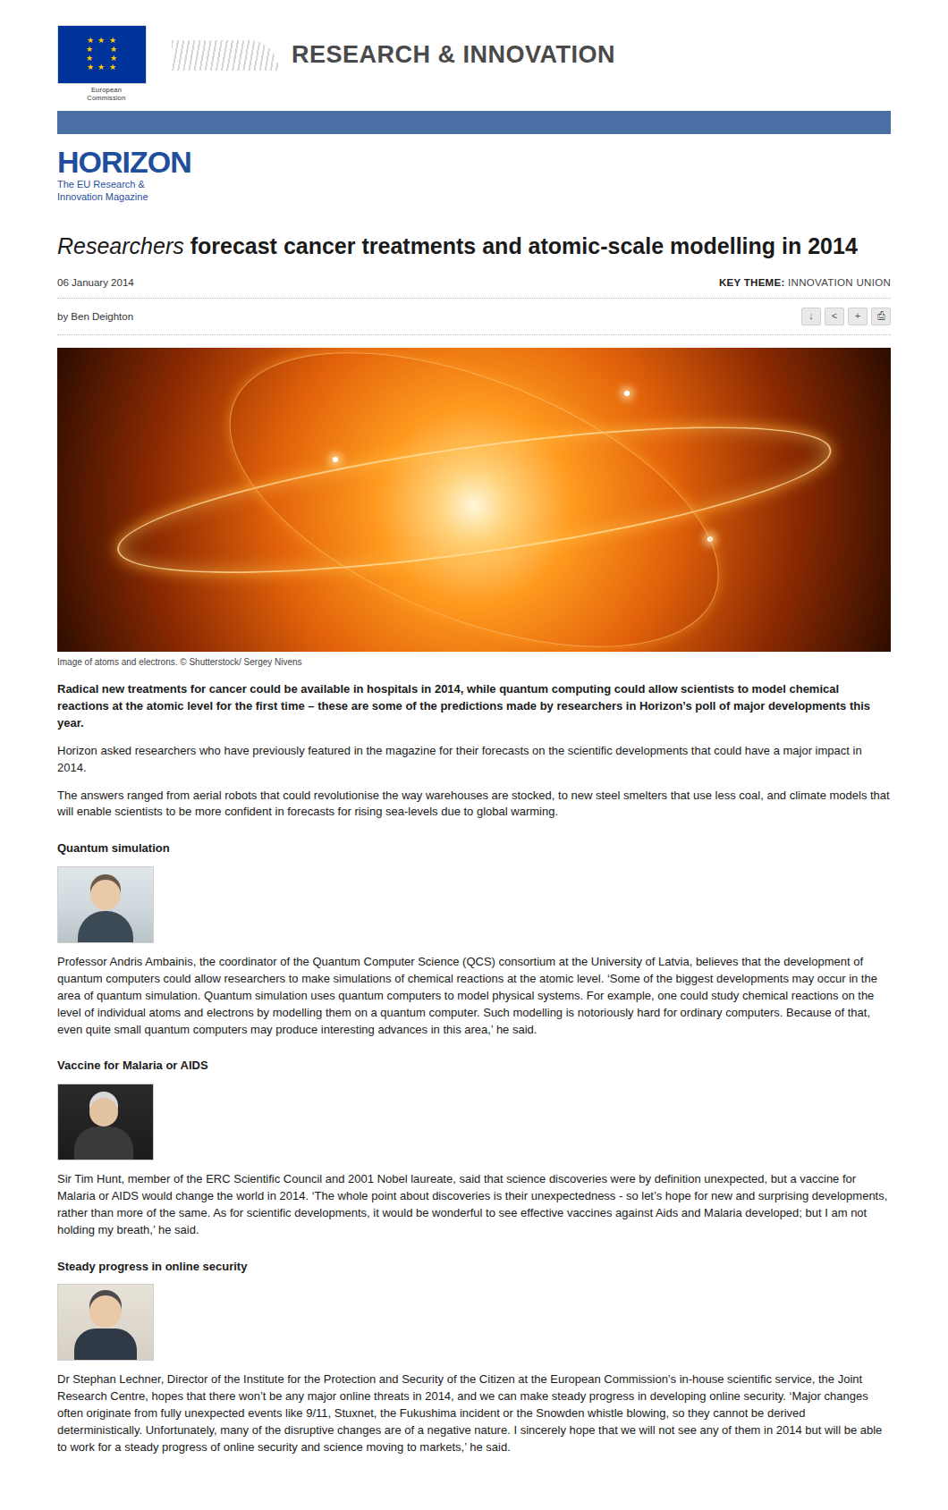★ ★ ★
★ ★
★ ★
★ ★ ★
European
Commission
RESEARCH & INNOVATION
HORIZON
The EU Research &
Innovation Magazine
Researchers forecast cancer treatments and atomic-scale modelling in 2014
06 January 2014
KEY THEME: INNOVATION UNION
by Ben Deighton
↓ < + ⎙
Image of atoms and electrons. © Shutterstock/ Sergey Nivens
Radical new treatments for cancer could be available in hospitals in 2014, while quantum computing could allow scientists to model chemical reactions at the atomic level for the first time – these are some of the predictions made by researchers in Horizon’s poll of major developments this year.
Horizon asked researchers who have previously featured in the magazine for their forecasts on the scientific developments that could have a major impact in 2014.
The answers ranged from aerial robots that could revolutionise the way warehouses are stocked, to new steel smelters that use less coal, and climate models that will enable scientists to be more confident in forecasts for rising sea-levels due to global warming.
Quantum simulation
Professor Andris Ambainis, the coordinator of the Quantum Computer Science (QCS) consortium at the University of Latvia, believes that the development of quantum computers could allow researchers to make simulations of chemical reactions at the atomic level. ‘Some of the biggest developments may occur in the area of quantum simulation. Quantum simulation uses quantum computers to model physical systems. For example, one could study chemical reactions on the level of individual atoms and electrons by modelling them on a quantum computer. Such modelling is notoriously hard for ordinary computers. Because of that, even quite small quantum computers may produce interesting advances in this area,’ he said.
Vaccine for Malaria or AIDS
Sir Tim Hunt, member of the ERC Scientific Council and 2001 Nobel laureate, said that science discoveries were by definition unexpected, but a vaccine for Malaria or AIDS would change the world in 2014. ‘The whole point about discoveries is their unexpectedness - so let’s hope for new and surprising developments, rather than more of the same. As for scientific developments, it would be wonderful to see effective vaccines against Aids and Malaria developed; but I am not holding my breath,’ he said.
Steady progress in online security
Dr Stephan Lechner, Director of the Institute for the Protection and Security of the Citizen at the European Commission’s in-house scientific service, the Joint Research Centre, hopes that there won’t be any major online threats in 2014, and we can make steady progress in developing online security. ‘Major changes often originate from fully unexpected events like 9/11, Stuxnet, the Fukushima incident or the Snowden whistle blowing, so they cannot be derived deterministically. Unfortunately, many of the disruptive changes are of a negative nature. I sincerely hope that we will not see any of them in 2014 but will be able to work for a steady progress of online security and science moving to markets,’ he said.